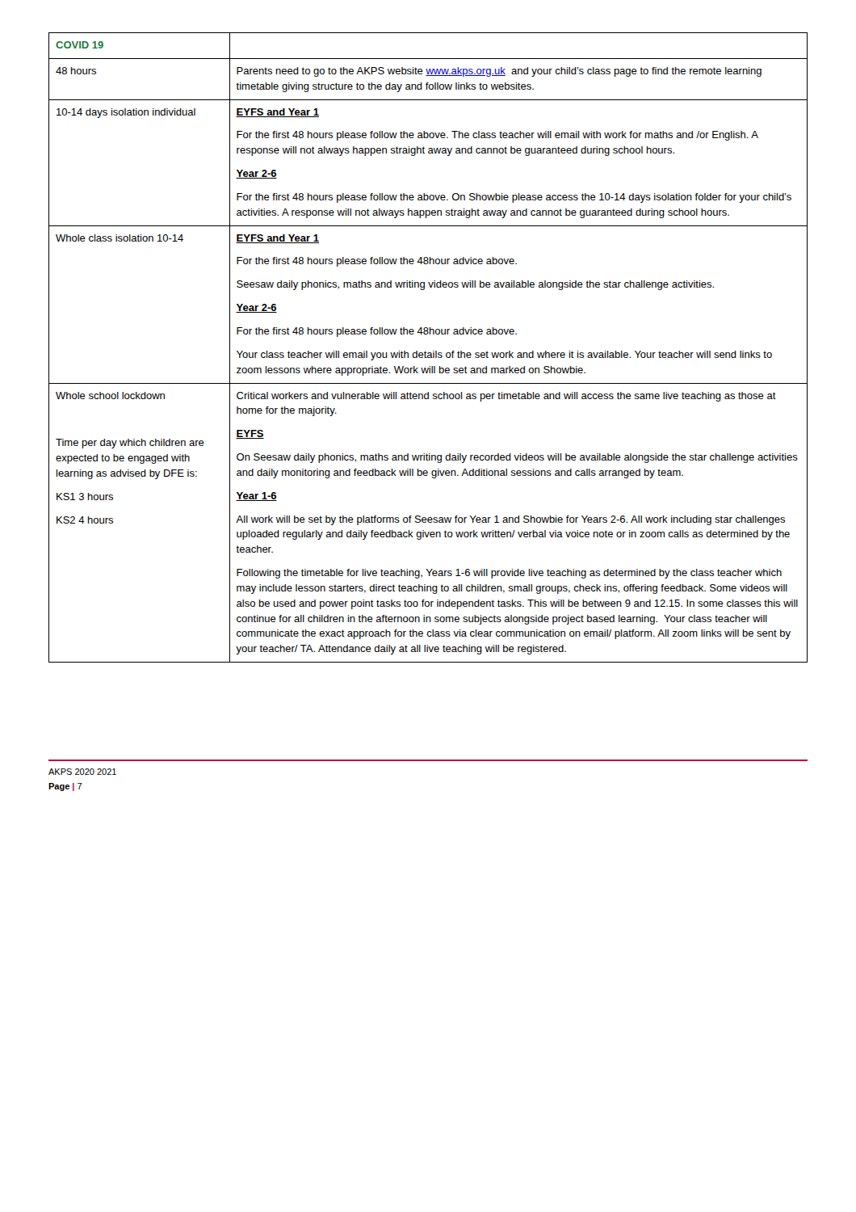| COVID 19 | |
| 48 hours | Parents need to go to the AKPS website www.akps.org.uk and your child’s class page to find the remote learning timetable giving structure to the day and follow links to websites. |
| 10-14 days isolation individual | EYFS and Year 1 For the first 48 hours please follow the above. The class teacher will email with work for maths and /or English. A response will not always happen straight away and cannot be guaranteed during school hours. Year 2-6 For the first 48 hours please follow the above. On Showbie please access the 10-14 days isolation folder for your child’s activities. A response will not always happen straight away and cannot be guaranteed during school hours. |
| Whole class isolation 10-14 | EYFS and Year 1 For the first 48 hours please follow the 48hour advice above. Seesaw daily phonics, maths and writing videos will be available alongside the star challenge activities. Year 2-6 For the first 48 hours please follow the 48hour advice above. Your class teacher will email you with details of the set work and where it is available. Your teacher will send links to zoom lessons where appropriate. Work will be set and marked on Showbie. |
| Whole school lockdown Time per day which children are expected to be engaged with learning as advised by DFE is: KS1 3 hours KS2 4 hours | Critical workers and vulnerable will attend school as per timetable and will access the same live teaching as those at home for the majority. EYFS On Seesaw daily phonics, maths and writing daily recorded videos will be available alongside the star challenge activities and daily monitoring and feedback will be given. Additional sessions and calls arranged by team. Year 1-6 All work will be set by the platforms of Seesaw for Year 1 and Showbie for Years 2-6. All work including star challenges uploaded regularly and daily feedback given to work written/ verbal via voice note or in zoom calls as determined by the teacher. Following the timetable for live teaching, Years 1-6 will provide live teaching as determined by the class teacher which may include lesson starters, direct teaching to all children, small groups, check ins, offering feedback. Some videos will also be used and power point tasks too for independent tasks. This will be between 9 and 12.15. In some classes this will continue for all children in the afternoon in some subjects alongside project based learning. Your class teacher will communicate the exact approach for the class via clear communication on email/ platform. All zoom links will be sent by your teacher/ TA. Attendance daily at all live teaching will be registered. |
AKPS 2020 2021
Page | 7